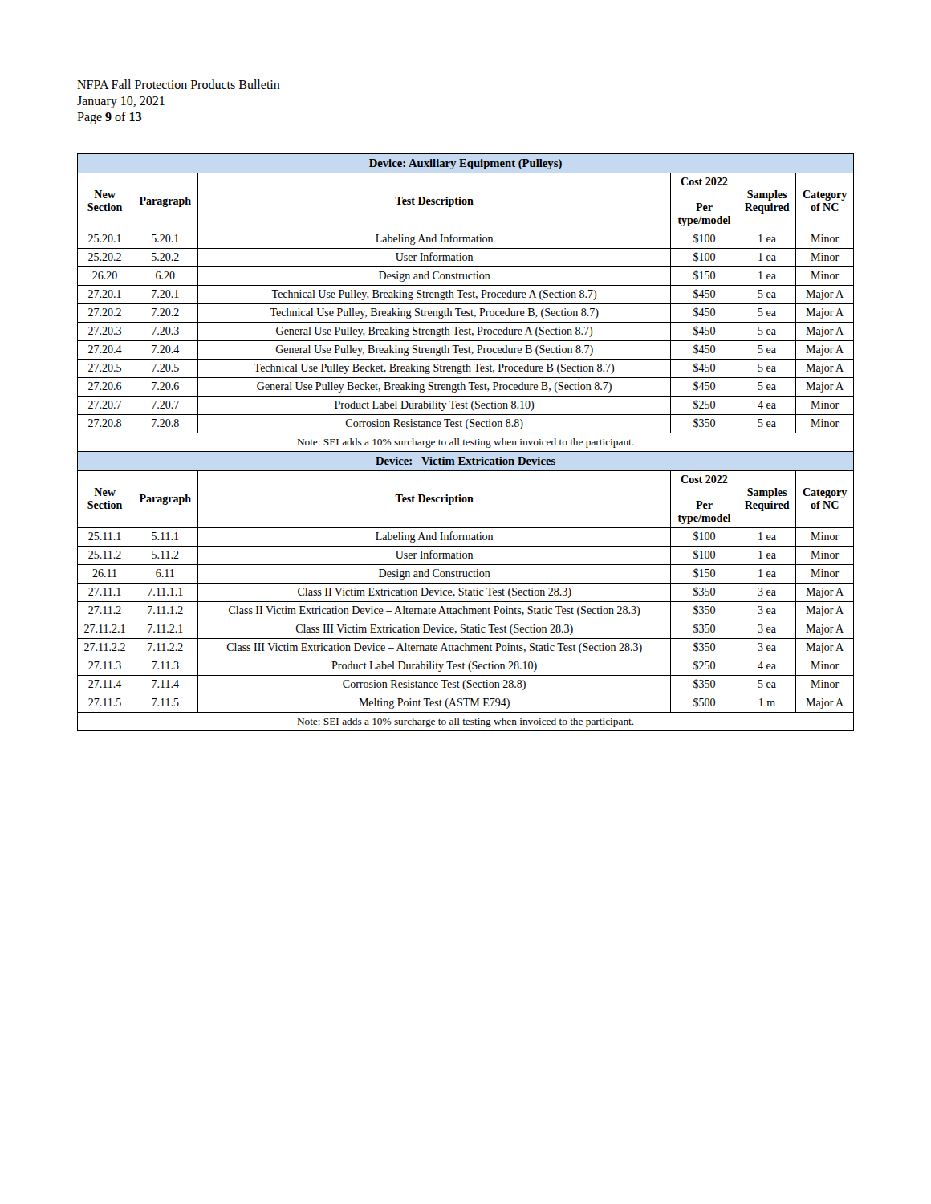NFPA Fall Protection Products Bulletin
January 10, 2021
Page 9 of 13
| Device: Auxiliary Equipment (Pulleys) |
| New Section | Paragraph | Test Description | Cost 2022 Per type/model | Samples Required | Category of NC |
| 25.20.1 | 5.20.1 | Labeling And Information | $100 | 1 ea | Minor |
| 25.20.2 | 5.20.2 | User Information | $100 | 1 ea | Minor |
| 26.20 | 6.20 | Design and Construction | $150 | 1 ea | Minor |
| 27.20.1 | 7.20.1 | Technical Use Pulley, Breaking Strength Test, Procedure A (Section 8.7) | $450 | 5 ea | Major A |
| 27.20.2 | 7.20.2 | Technical Use Pulley, Breaking Strength Test, Procedure B, (Section 8.7) | $450 | 5 ea | Major A |
| 27.20.3 | 7.20.3 | General Use Pulley, Breaking Strength Test, Procedure A (Section 8.7) | $450 | 5 ea | Major A |
| 27.20.4 | 7.20.4 | General Use Pulley, Breaking Strength Test, Procedure B (Section 8.7) | $450 | 5 ea | Major A |
| 27.20.5 | 7.20.5 | Technical Use Pulley Becket, Breaking Strength Test, Procedure B (Section 8.7) | $450 | 5 ea | Major A |
| 27.20.6 | 7.20.6 | General Use Pulley Becket, Breaking Strength Test, Procedure B, (Section 8.7) | $450 | 5 ea | Major A |
| 27.20.7 | 7.20.7 | Product Label Durability Test (Section 8.10) | $250 | 4 ea | Minor |
| 27.20.8 | 7.20.8 | Corrosion Resistance Test (Section 8.8) | $350 | 5 ea | Minor |
| Note: SEI adds a 10% surcharge to all testing when invoiced to the participant. |
| Device: Victim Extrication Devices |
| New Section | Paragraph | Test Description | Cost 2022 Per type/model | Samples Required | Category of NC |
| 25.11.1 | 5.11.1 | Labeling And Information | $100 | 1 ea | Minor |
| 25.11.2 | 5.11.2 | User Information | $100 | 1 ea | Minor |
| 26.11 | 6.11 | Design and Construction | $150 | 1 ea | Minor |
| 27.11.1 | 7.11.1.1 | Class II Victim Extrication Device, Static Test (Section 28.3) | $350 | 3 ea | Major A |
| 27.11.2 | 7.11.1.2 | Class II Victim Extrication Device – Alternate Attachment Points, Static Test (Section 28.3) | $350 | 3 ea | Major A |
| 27.11.2.1 | 7.11.2.1 | Class III Victim Extrication Device, Static Test (Section 28.3) | $350 | 3 ea | Major A |
| 27.11.2.2 | 7.11.2.2 | Class III Victim Extrication Device – Alternate Attachment Points, Static Test (Section 28.3) | $350 | 3 ea | Major A |
| 27.11.3 | 7.11.3 | Product Label Durability Test (Section 28.10) | $250 | 4 ea | Minor |
| 27.11.4 | 7.11.4 | Corrosion Resistance Test (Section 28.8) | $350 | 5 ea | Minor |
| 27.11.5 | 7.11.5 | Melting Point Test (ASTM E794) | $500 | 1 m | Major A |
| Note: SEI adds a 10% surcharge to all testing when invoiced to the participant. |